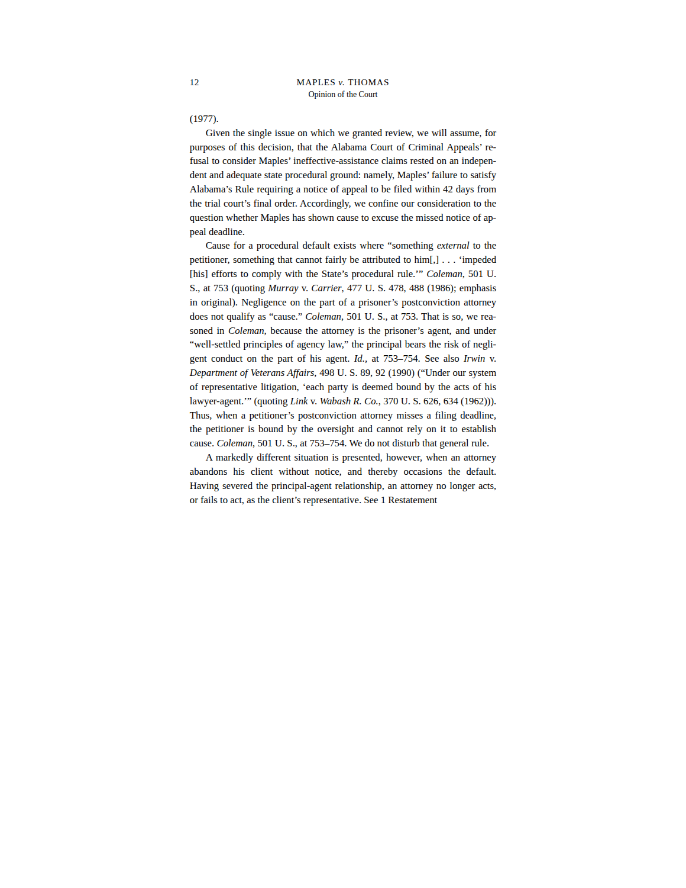12 MAPLES v. THOMAS
Opinion of the Court
(1977).
Given the single issue on which we granted review, we will assume, for purposes of this decision, that the Alabama Court of Criminal Appeals’ refusal to consider Maples’ ineffective-assistance claims rested on an independent and adequate state procedural ground: namely, Maples’ failure to satisfy Alabama’s Rule requiring a notice of appeal to be filed within 42 days from the trial court’s final order. Accordingly, we confine our consideration to the question whether Maples has shown cause to excuse the missed notice of appeal deadline.
Cause for a procedural default exists where “something external to the petitioner, something that cannot fairly be attributed to him[,] . . . ‘impeded [his] efforts to comply with the State’s procedural rule.’” Coleman, 501 U. S., at 753 (quoting Murray v. Carrier, 477 U. S. 478, 488 (1986); emphasis in original). Negligence on the part of a prisoner’s postconviction attorney does not qualify as “cause.” Coleman, 501 U. S., at 753. That is so, we reasoned in Coleman, because the attorney is the prisoner’s agent, and under “well-settled principles of agency law,” the principal bears the risk of negligent conduct on the part of his agent. Id., at 753–754. See also Irwin v. Department of Veterans Affairs, 498 U. S. 89, 92 (1990) (“Under our system of representative litigation, ‘each party is deemed bound by the acts of his lawyer-agent.’” (quoting Link v. Wabash R. Co., 370 U. S. 626, 634 (1962))). Thus, when a petitioner’s postconviction attorney misses a filing deadline, the petitioner is bound by the oversight and cannot rely on it to establish cause. Coleman, 501 U. S., at 753–754. We do not disturb that general rule.
A markedly different situation is presented, however, when an attorney abandons his client without notice, and thereby occasions the default. Having severed the principal-agent relationship, an attorney no longer acts, or fails to act, as the client’s representative. See 1 Restatement